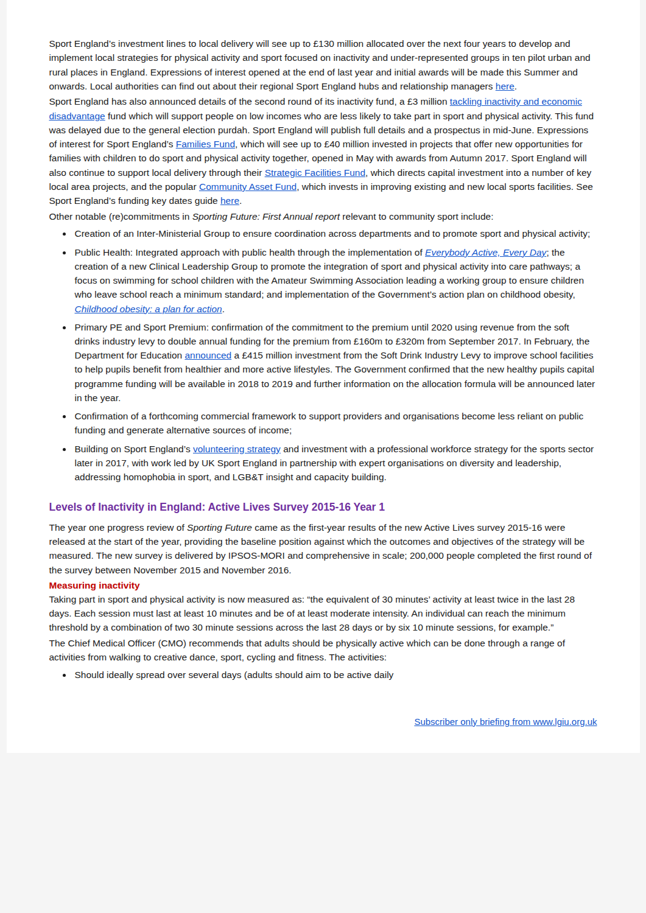Sport England’s investment lines to local delivery will see up to £130 million allocated over the next four years to develop and implement local strategies for physical activity and sport focused on inactivity and under-represented groups in ten pilot urban and rural places in England. Expressions of interest opened at the end of last year and initial awards will be made this Summer and onwards. Local authorities can find out about their regional Sport England hubs and relationship managers here.
Sport England has also announced details of the second round of its inactivity fund, a £3 million tackling inactivity and economic disadvantage fund which will support people on low incomes who are less likely to take part in sport and physical activity. This fund was delayed due to the general election purdah. Sport England will publish full details and a prospectus in mid-June. Expressions of interest for Sport England’s Families Fund, which will see up to £40 million invested in projects that offer new opportunities for families with children to do sport and physical activity together, opened in May with awards from Autumn 2017. Sport England will also continue to support local delivery through their Strategic Facilities Fund, which directs capital investment into a number of key local area projects, and the popular Community Asset Fund, which invests in improving existing and new local sports facilities. See Sport England’s funding key dates guide here.
Other notable (re)commitments in Sporting Future: First Annual report relevant to community sport include:
Creation of an Inter-Ministerial Group to ensure coordination across departments and to promote sport and physical activity;
Public Health: Integrated approach with public health through the implementation of Everybody Active, Every Day; the creation of a new Clinical Leadership Group to promote the integration of sport and physical activity into care pathways; a focus on swimming for school children with the Amateur Swimming Association leading a working group to ensure children who leave school reach a minimum standard; and implementation of the Government’s action plan on childhood obesity, Childhood obesity: a plan for action.
Primary PE and Sport Premium: confirmation of the commitment to the premium until 2020 using revenue from the soft drinks industry levy to double annual funding for the premium from £160m to £320m from September 2017. In February, the Department for Education announced a £415 million investment from the Soft Drink Industry Levy to improve school facilities to help pupils benefit from healthier and more active lifestyles. The Government confirmed that the new healthy pupils capital programme funding will be available in 2018 to 2019 and further information on the allocation formula will be announced later in the year.
Confirmation of a forthcoming commercial framework to support providers and organisations become less reliant on public funding and generate alternative sources of income;
Building on Sport England’s volunteering strategy and investment with a professional workforce strategy for the sports sector later in 2017, with work led by UK Sport England in partnership with expert organisations on diversity and leadership, addressing homophobia in sport, and LGB&T insight and capacity building.
Levels of Inactivity in England: Active Lives Survey 2015-16 Year 1
The year one progress review of Sporting Future came as the first-year results of the new Active Lives survey 2015-16 were released at the start of the year, providing the baseline position against which the outcomes and objectives of the strategy will be measured. The new survey is delivered by IPSOS-MORI and comprehensive in scale; 200,000 people completed the first round of the survey between November 2015 and November 2016.
Measuring inactivity
Taking part in sport and physical activity is now measured as: “the equivalent of 30 minutes’ activity at least twice in the last 28 days. Each session must last at least 10 minutes and be of at least moderate intensity. An individual can reach the minimum threshold by a combination of two 30 minute sessions across the last 28 days or by six 10 minute sessions, for example.”
The Chief Medical Officer (CMO) recommends that adults should be physically active which can be done through a range of activities from walking to creative dance, sport, cycling and fitness. The activities:
Should ideally spread over several days (adults should aim to be active daily
Subscriber only briefing from www.lgiu.org.uk